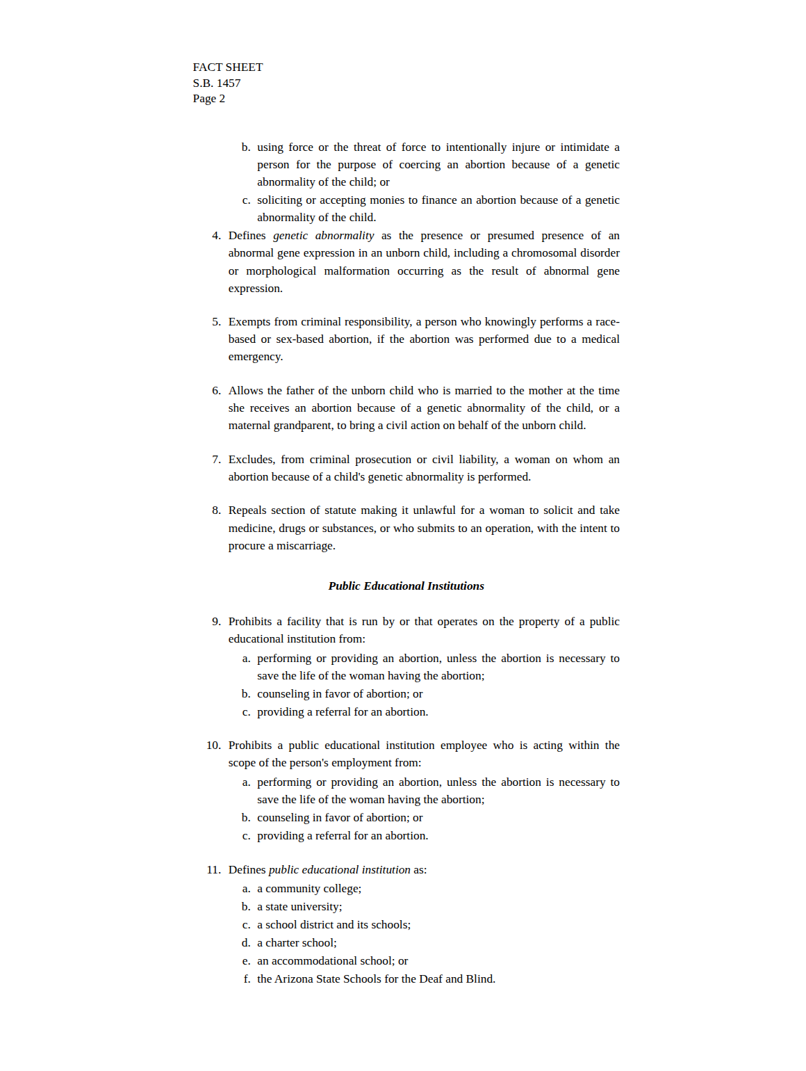FACT SHEET
S.B. 1457
Page 2
using force or the threat of force to intentionally injure or intimidate a person for the purpose of coercing an abortion because of a genetic abnormality of the child; or
soliciting or accepting monies to finance an abortion because of a genetic abnormality of the child.
Defines genetic abnormality as the presence or presumed presence of an abnormal gene expression in an unborn child, including a chromosomal disorder or morphological malformation occurring as the result of abnormal gene expression.
Exempts from criminal responsibility, a person who knowingly performs a race-based or sex-based abortion, if the abortion was performed due to a medical emergency.
Allows the father of the unborn child who is married to the mother at the time she receives an abortion because of a genetic abnormality of the child, or a maternal grandparent, to bring a civil action on behalf of the unborn child.
Excludes, from criminal prosecution or civil liability, a woman on whom an abortion because of a child's genetic abnormality is performed.
Repeals section of statute making it unlawful for a woman to solicit and take medicine, drugs or substances, or who submits to an operation, with the intent to procure a miscarriage.
Public Educational Institutions
Prohibits a facility that is run by or that operates on the property of a public educational institution from:
performing or providing an abortion, unless the abortion is necessary to save the life of the woman having the abortion;
counseling in favor of abortion; or
providing a referral for an abortion.
Prohibits a public educational institution employee who is acting within the scope of the person's employment from:
performing or providing an abortion, unless the abortion is necessary to save the life of the woman having the abortion;
counseling in favor of abortion; or
providing a referral for an abortion.
Defines public educational institution as:
a community college;
a state university;
a school district and its schools;
a charter school;
an accommodational school; or
the Arizona State Schools for the Deaf and Blind.